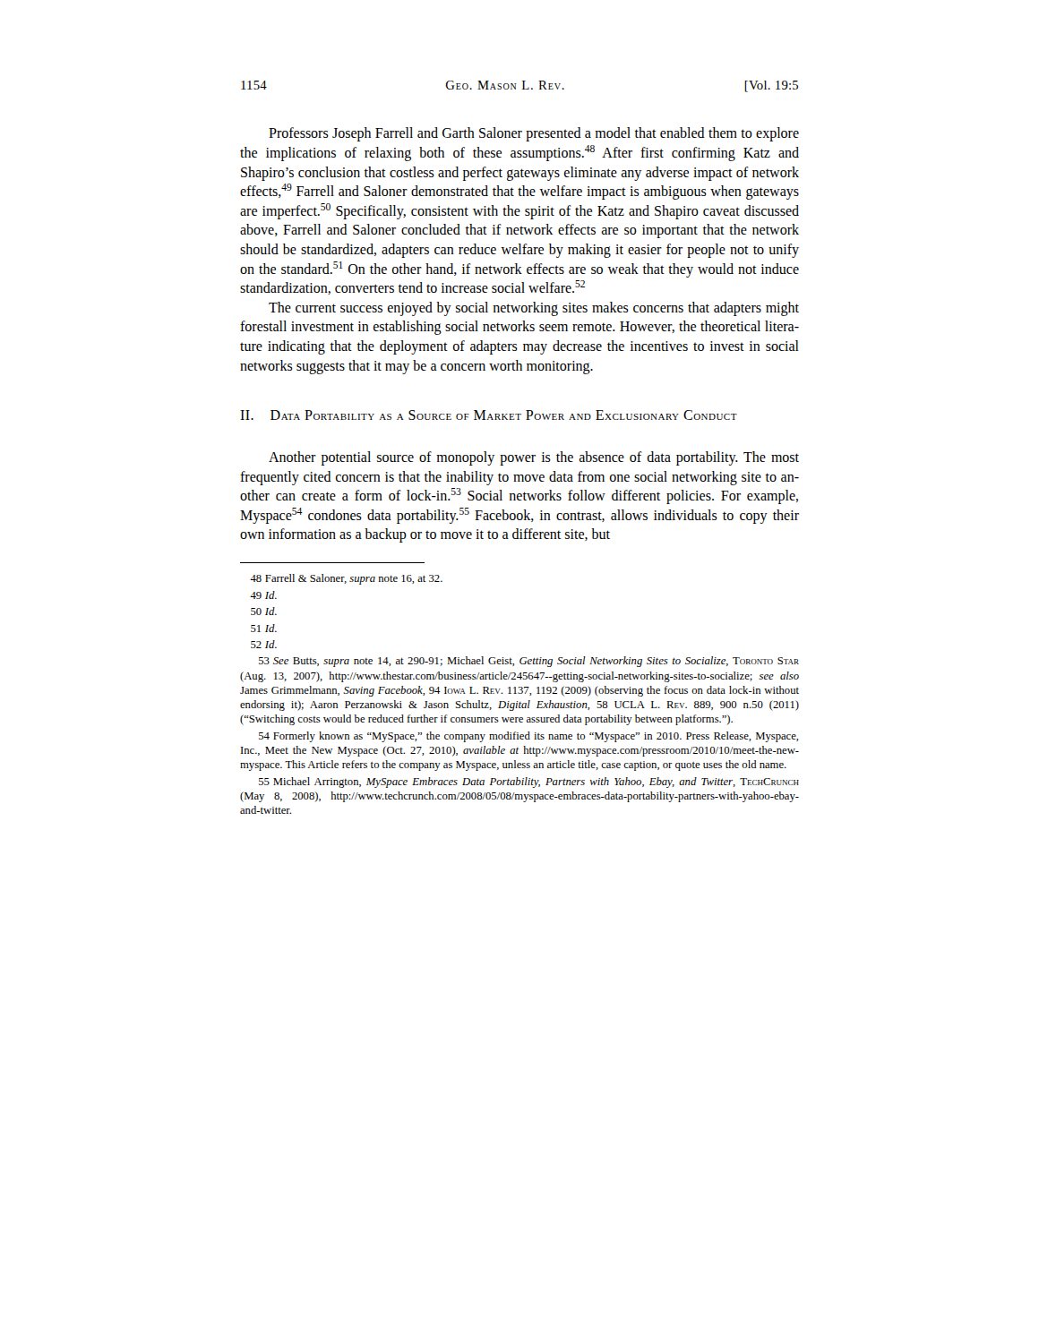1154 Geo. Mason L. Rev. [Vol. 19:5
Professors Joseph Farrell and Garth Saloner presented a model that enabled them to explore the implications of relaxing both of these assumptions.48 After first confirming Katz and Shapiro’s conclusion that costless and perfect gateways eliminate any adverse impact of network effects,49 Farrell and Saloner demonstrated that the welfare impact is ambiguous when gateways are imperfect.50 Specifically, consistent with the spirit of the Katz and Shapiro caveat discussed above, Farrell and Saloner concluded that if network effects are so important that the network should be standardized, adapters can reduce welfare by making it easier for people not to unify on the standard.51 On the other hand, if network effects are so weak that they would not induce standardization, converters tend to increase social welfare.52
The current success enjoyed by social networking sites makes concerns that adapters might forestall investment in establishing social networks seem remote. However, the theoretical literature indicating that the deployment of adapters may decrease the incentives to invest in social networks suggests that it may be a concern worth monitoring.
II. Data Portability as a Source of Market Power and Exclusionary Conduct
Another potential source of monopoly power is the absence of data portability. The most frequently cited concern is that the inability to move data from one social networking site to another can create a form of lock-in.53 Social networks follow different policies. For example, Myspace54 condones data portability.55 Facebook, in contrast, allows individuals to copy their own information as a backup or to move it to a different site, but
48
Farrell & Saloner, supra note 16, at 32.
49
Id.
50
Id.
51
Id.
52
Id.
53 See Butts, supra note 14, at 290-91; Michael Geist, Getting Social Networking Sites to Socialize, Toronto Star (Aug. 13, 2007), http://www.thestar.com/business/article/245647--getting-social-networking-sites-to-socialize; see also James Grimmelmann, Saving Facebook, 94 Iowa L. Rev. 1137, 1192 (2009) (observing the focus on data lock-in without endorsing it); Aaron Perzanowski & Jason Schultz, Digital Exhaustion, 58 UCLA L. Rev. 889, 900 n.50 (2011) (“Switching costs would be reduced further if consumers were assured data portability between platforms.”).
54 Formerly known as “MySpace,” the company modified its name to “Myspace” in 2010. Press Release, Myspace, Inc., Meet the New Myspace (Oct. 27, 2010), available at http://www.myspace.com/pressroom/2010/10/meet-the-new-myspace. This Article refers to the company as Myspace, unless an article title, case caption, or quote uses the old name.
55 Michael Arrington, MySpace Embraces Data Portability, Partners with Yahoo, Ebay, and Twitter, TechCrunch (May 8, 2008), http://www.techcrunch.com/2008/05/08/myspace-embraces-data-portability-partners-with-yahoo-ebay-and-twitter.